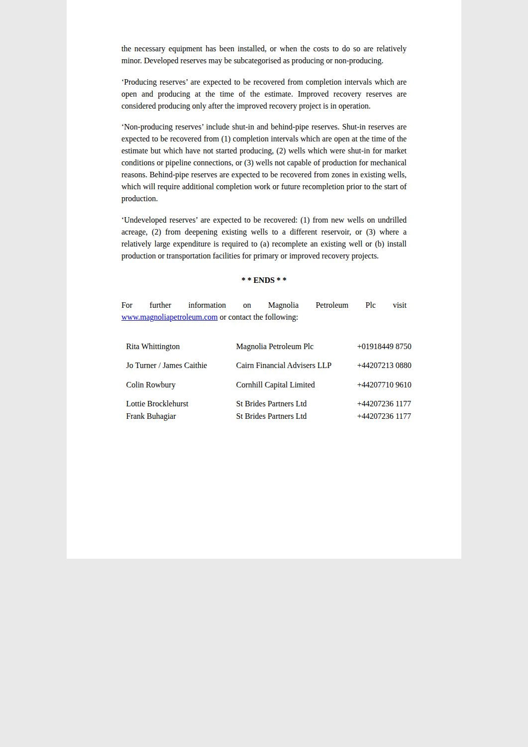the necessary equipment has been installed, or when the costs to do so are relatively minor. Developed reserves may be subcategorised as producing or non-producing.
‘Producing reserves’ are expected to be recovered from completion intervals which are open and producing at the time of the estimate. Improved recovery reserves are considered producing only after the improved recovery project is in operation.
‘Non-producing reserves’ include shut-in and behind-pipe reserves. Shut-in reserves are expected to be recovered from (1) completion intervals which are open at the time of the estimate but which have not started producing, (2) wells which were shut-in for market conditions or pipeline connections, or (3) wells not capable of production for mechanical reasons. Behind-pipe reserves are expected to be recovered from zones in existing wells, which will require additional completion work or future recompletion prior to the start of production.
‘Undeveloped reserves’ are expected to be recovered: (1) from new wells on undrilled acreage, (2) from deepening existing wells to a different reservoir, or (3) where a relatively large expenditure is required to (a) recomplete an existing well or (b) install production or transportation facilities for primary or improved recovery projects.
* * ENDS * *
For further information on Magnolia Petroleum Plc visit www.magnoliapetroleum.com or contact the following:
| Rita Whittington | Magnolia Petroleum Plc | +01918449 8750 |
| Jo Turner / James Caithie | Cairn Financial Advisers LLP | +44207213 0880 |
| Colin Rowbury | Cornhill Capital Limited | +44207710 9610 |
| Lottie Brocklehurst | St Brides Partners Ltd | +44207236 1177 |
| Frank Buhagiar | St Brides Partners Ltd | +44207236 1177 |